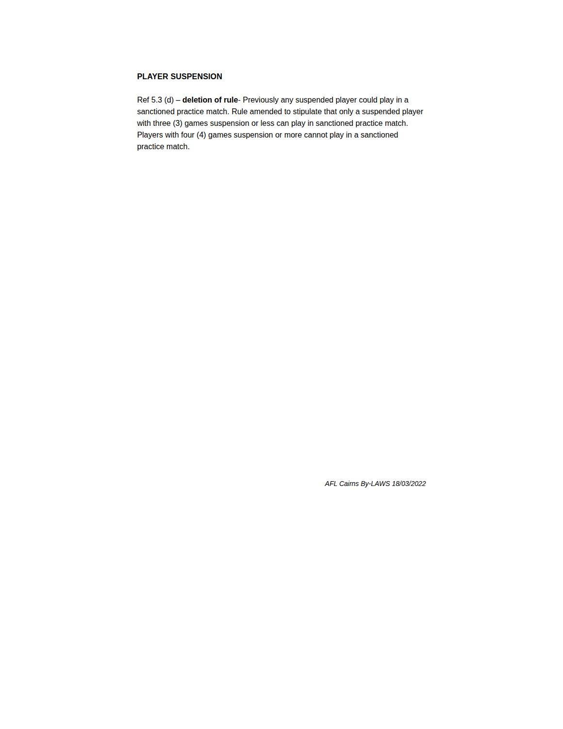PLAYER SUSPENSION
Ref 5.3 (d) – deletion of rule- Previously any suspended player could play in a sanctioned practice match. Rule amended to stipulate that only a suspended player with three (3) games suspension or less can play in sanctioned practice match. Players with four (4) games suspension or more cannot play in a sanctioned practice match.
AFL Cairns By-LAWS 18/03/2022